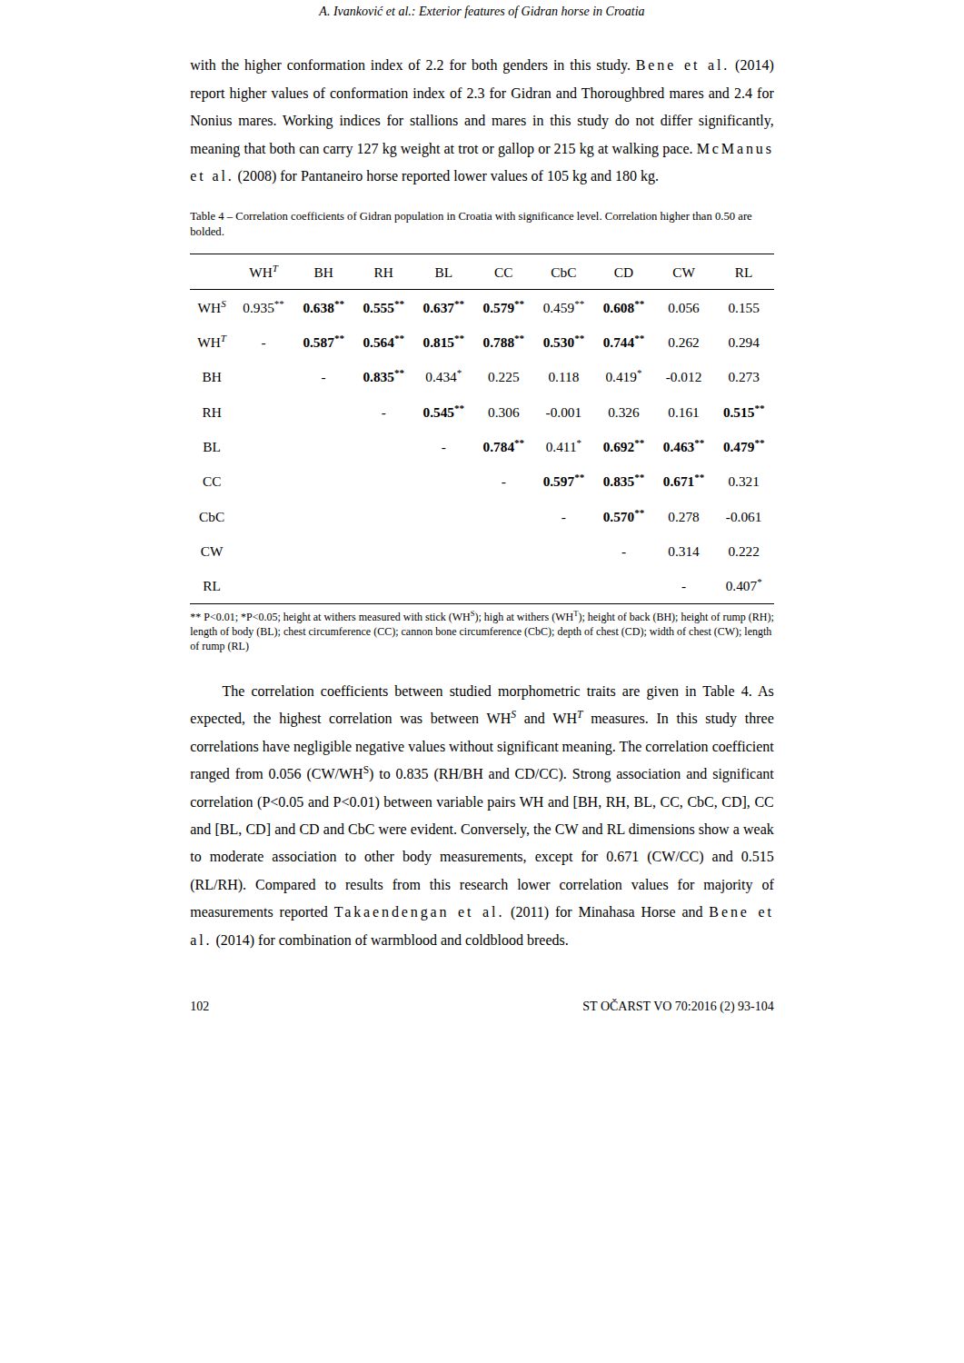A. Ivanković et al.: Exterior features of Gidran horse in Croatia
with the higher conformation index of 2.2 for both genders in this study. Bene et al. (2014) report higher values of conformation index of 2.3 for Gidran and Thoroughbred mares and 2.4 for Nonius mares. Working indices for stallions and mares in this study do not differ significantly, meaning that both can carry 127 kg weight at trot or gallop or 215 kg at walking pace. McManus et al. (2008) for Pantaneiro horse reported lower values of 105 kg and 180 kg.
Table 4 – Correlation coefficients of Gidran population in Croatia with significance level. Correlation higher than 0.50 are bolded.
| | WH T | BH | RH | BL | CC | CbC | CD | CW | RL |
| --- | --- | --- | --- | --- | --- | --- | --- | --- | --- |
| WH S | 0.935 ** | 0.638 ** | 0.555 ** | 0.637 ** | 0.579 ** | 0.459 ** | 0.608 ** | 0.056 | 0.155 |
| WH T | - | 0.587 ** | 0.564 ** | 0.815 ** | 0.788 ** | 0.530 ** | 0.744 ** | 0.262 | 0.294 |
| BH | | - | 0.835 ** | 0.434 * | 0.225 | 0.118 | 0.419 * | -0.012 | 0.273 |
| RH | | | - | 0.545 ** | 0.306 | -0.001 | 0.326 | 0.161 | 0.515 ** |
| BL | | | | - | 0.784 ** | 0.411 * | 0.692 ** | 0.463 ** | 0.479 ** |
| CC | | | | | - | 0.597 ** | 0.835 ** | 0.671 ** | 0.321 |
| CbC | | | | | | - | 0.570 ** | 0.278 | -0.061 |
| CW | | | | | | | - | 0.314 | 0.222 |
| RL | | | | | | | | - | 0.407 * |
** P<0.01; *P<0.05; height at withers measured with stick (WHS); high at withers (WHT); height of back (BH); height of rump (RH); length of body (BL); chest circumference (CC); cannon bone circumference (CbC); depth of chest (CD); width of chest (CW); length of rump (RL)
The correlation coefficients between studied morphometric traits are given in Table 4. As expected, the highest correlation was between WHS and WHT measures. In this study three correlations have negligible negative values without significant meaning. The correlation coefficient ranged from 0.056 (CW/WHS) to 0.835 (RH/BH and CD/CC). Strong association and significant correlation (P<0.05 and P<0.01) between variable pairs WH and [BH, RH, BL, CC, CbC, CD], CC and [BL, CD] and CD and CbC were evident. Conversely, the CW and RL dimensions show a weak to moderate association to other body measurements, except for 0.671 (CW/CC) and 0.515 (RL/RH). Compared to results from this research lower correlation values for majority of measurements reported Takaendengan et al. (2011) for Minahasa Horse and Bene et al. (2014) for combination of warmblood and coldblood breeds.
102
ST OČARST VO 70:2016 (2) 93-104